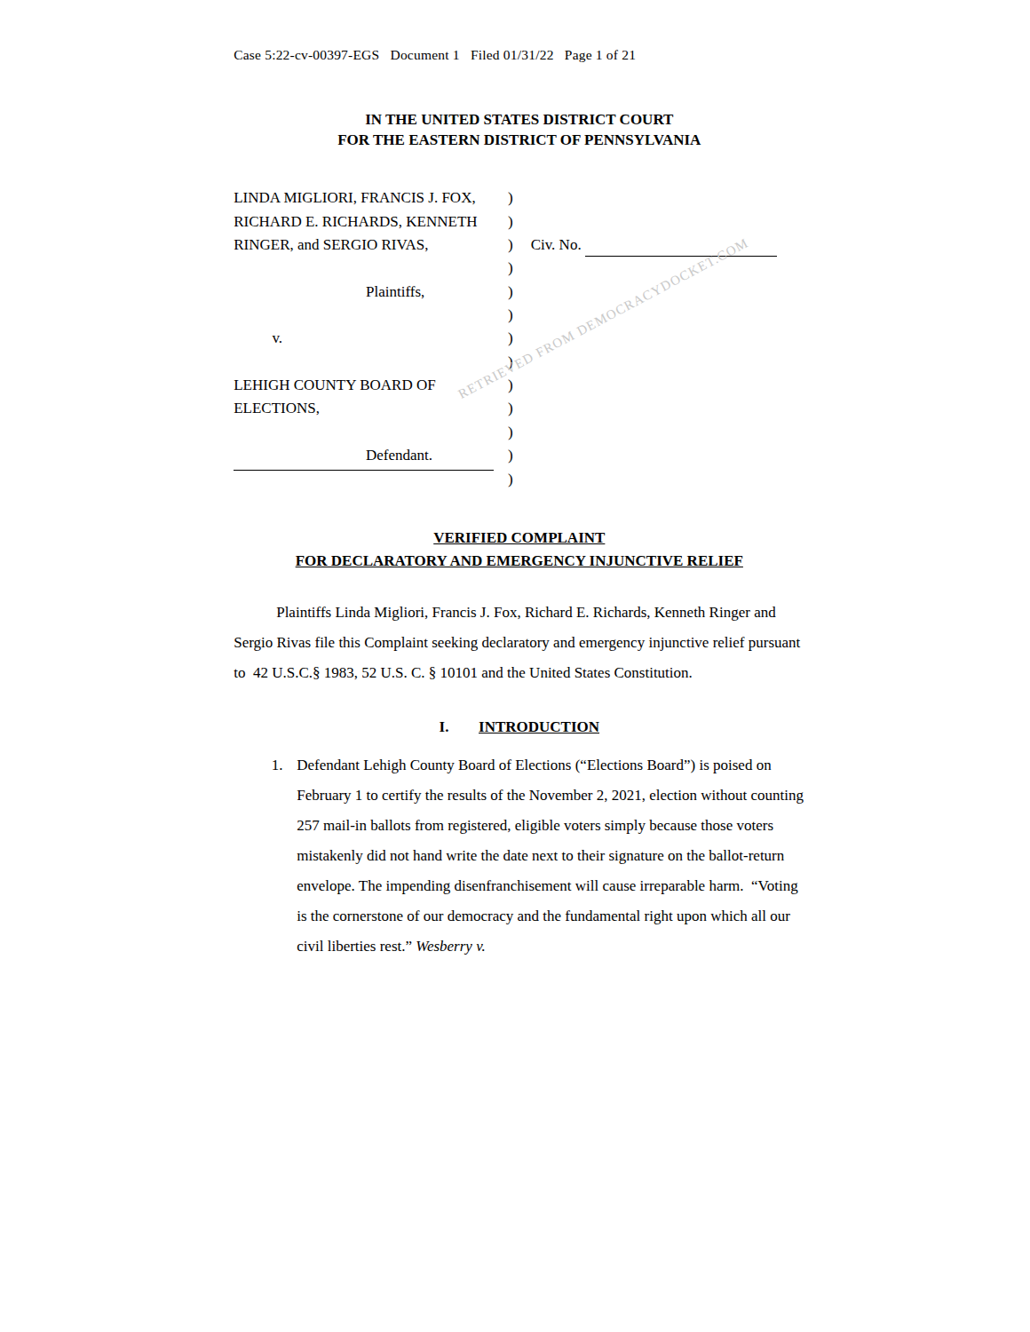Case 5:22-cv-00397-EGS Document 1 Filed 01/31/22 Page 1 of 21
IN THE UNITED STATES DISTRICT COURT
FOR THE EASTERN DISTRICT OF PENNSYLVANIA
| LINDA MIGLIORI, FRANCIS J. FOX, | ) | |
| RICHARD E. RICHARDS, KENNETH | ) | |
| RINGER, and SERGIO RIVAS, | ) | Civ. No. |
| | ) | |
| Plaintiffs, | ) | |
| | ) | |
| v. | ) | |
| | ) | |
| LEHIGH COUNTY BOARD OF | ) | |
| ELECTIONS, | ) | |
| | ) | |
| Defendant. | ) | |
| | ) | |
RETRIEVED FROM DEMOCRACYDOCKET.COM
VERIFIED COMPLAINT
FOR DECLARATORY AND EMERGENCY INJUNCTIVE RELIEF
Plaintiffs Linda Migliori, Francis J. Fox, Richard E. Richards, Kenneth Ringer and Sergio Rivas file this Complaint seeking declaratory and emergency injunctive relief pursuant to 42 U.S.C.§ 1983, 52 U.S. C. § 10101 and the United States Constitution.
I. INTRODUCTION
Defendant Lehigh County Board of Elections (“Elections Board”) is poised on February 1 to certify the results of the November 2, 2021, election without counting 257 mail-in ballots from registered, eligible voters simply because those voters mistakenly did not hand write the date next to their signature on the ballot-return envelope. The impending disenfranchisement will cause irreparable harm. “Voting is the cornerstone of our democracy and the fundamental right upon which all our civil liberties rest.” Wesberry v.